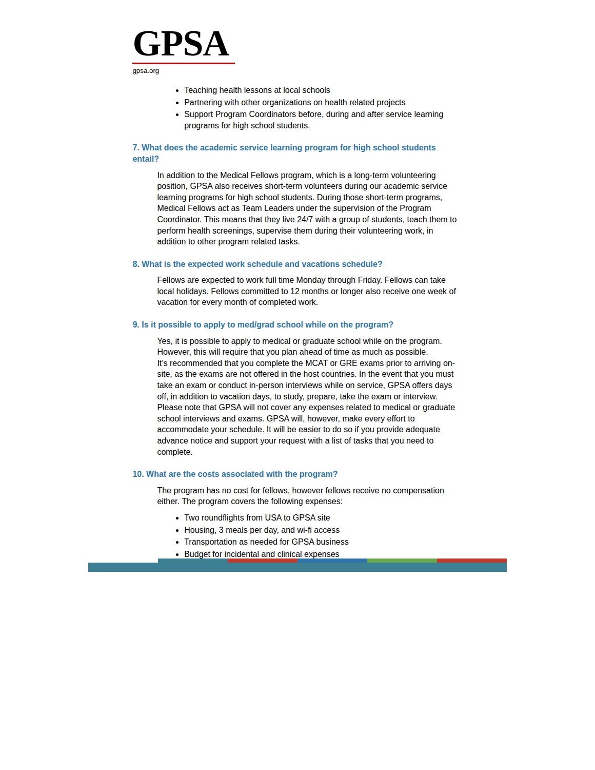GPSA
gpsa.org
Teaching health lessons at local schools
Partnering with other organizations on health related projects
Support Program Coordinators before, during and after service learning programs for high school students.
7. What does the academic service learning program for high school students entail?
In addition to the Medical Fellows program, which is a long-term volunteering position, GPSA also receives short-term volunteers during our academic service learning programs for high school students. During those short-term programs, Medical Fellows act as Team Leaders under the supervision of the Program Coordinator. This means that they live 24/7 with a group of students, teach them to perform health screenings, supervise them during their volunteering work, in addition to other program related tasks.
8. What is the expected work schedule and vacations schedule?
Fellows are expected to work full time Monday through Friday. Fellows can take local holidays. Fellows committed to 12 months or longer also receive one week of vacation for every month of completed work.
9. Is it possible to apply to med/grad school while on the program?
Yes, it is possible to apply to medical or graduate school while on the program. However, this will require that you plan ahead of time as much as possible.
It’s recommended that you complete the MCAT or GRE exams prior to arriving on-site, as the exams are not offered in the host countries. In the event that you must take an exam or conduct in-person interviews while on service, GPSA offers days off, in addition to vacation days, to study, prepare, take the exam or interview.
Please note that GPSA will not cover any expenses related to medical or graduate school interviews and exams. GPSA will, however, make every effort to accommodate your schedule. It will be easier to do so if you provide adequate advance notice and support your request with a list of tasks that you need to complete.
10. What are the costs associated with the program?
The program has no cost for fellows, however fellows receive no compensation either. The program covers the following expenses:
Two roundflights from USA to GPSA site
Housing, 3 meals per day, and wi-fi access
Transportation as needed for GPSA business
Budget for incidental and clinical expenses
Visa fees